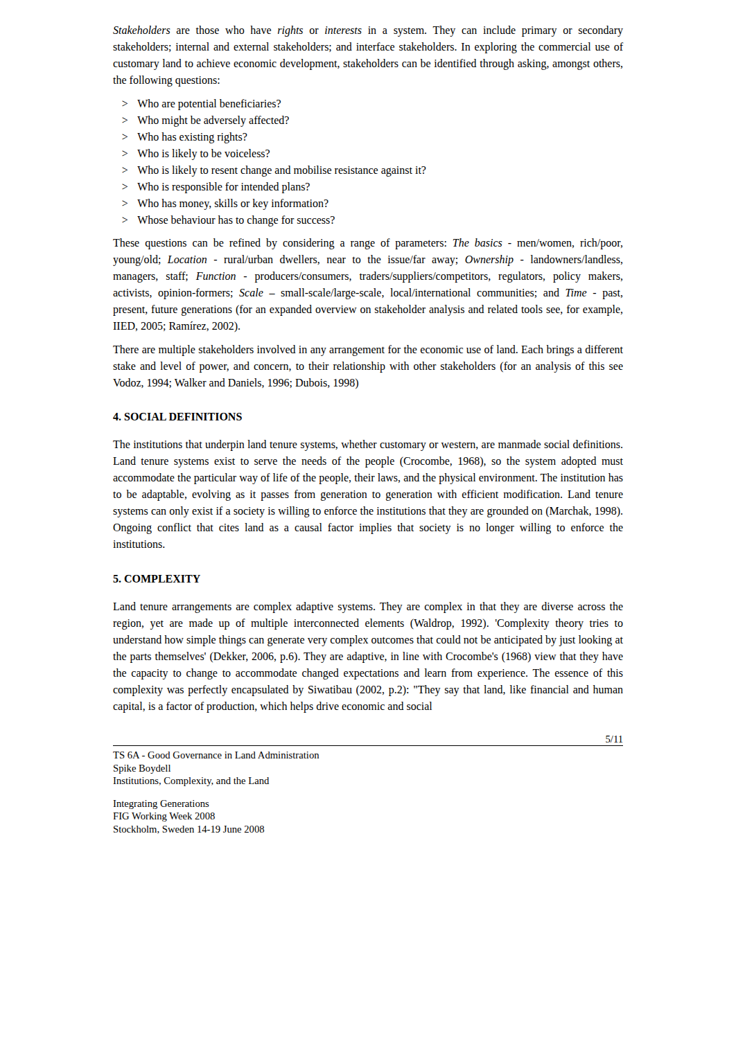Stakeholders are those who have rights or interests in a system. They can include primary or secondary stakeholders; internal and external stakeholders; and interface stakeholders. In exploring the commercial use of customary land to achieve economic development, stakeholders can be identified through asking, amongst others, the following questions:
Who are potential beneficiaries?
Who might be adversely affected?
Who has existing rights?
Who is likely to be voiceless?
Who is likely to resent change and mobilise resistance against it?
Who is responsible for intended plans?
Who has money, skills or key information?
Whose behaviour has to change for success?
These questions can be refined by considering a range of parameters: The basics - men/women, rich/poor, young/old; Location - rural/urban dwellers, near to the issue/far away; Ownership - landowners/landless, managers, staff; Function - producers/consumers, traders/suppliers/competitors, regulators, policy makers, activists, opinion-formers; Scale – small-scale/large-scale, local/international communities; and Time - past, present, future generations (for an expanded overview on stakeholder analysis and related tools see, for example, IIED, 2005; Ramírez, 2002).
There are multiple stakeholders involved in any arrangement for the economic use of land. Each brings a different stake and level of power, and concern, to their relationship with other stakeholders (for an analysis of this see Vodoz, 1994; Walker and Daniels, 1996; Dubois, 1998)
4. SOCIAL DEFINITIONS
The institutions that underpin land tenure systems, whether customary or western, are manmade social definitions. Land tenure systems exist to serve the needs of the people (Crocombe, 1968), so the system adopted must accommodate the particular way of life of the people, their laws, and the physical environment. The institution has to be adaptable, evolving as it passes from generation to generation with efficient modification. Land tenure systems can only exist if a society is willing to enforce the institutions that they are grounded on (Marchak, 1998). Ongoing conflict that cites land as a causal factor implies that society is no longer willing to enforce the institutions.
5. COMPLEXITY
Land tenure arrangements are complex adaptive systems. They are complex in that they are diverse across the region, yet are made up of multiple interconnected elements (Waldrop, 1992). 'Complexity theory tries to understand how simple things can generate very complex outcomes that could not be anticipated by just looking at the parts themselves' (Dekker, 2006, p.6). They are adaptive, in line with Crocombe's (1968) view that they have the capacity to change to accommodate changed expectations and learn from experience. The essence of this complexity was perfectly encapsulated by Siwatibau (2002, p.2): "They say that land, like financial and human capital, is a factor of production, which helps drive economic and social
5/11
TS 6A - Good Governance in Land Administration
Spike Boydell
Institutions, Complexity, and the Land
Integrating Generations
FIG Working Week 2008
Stockholm, Sweden 14-19 June 2008